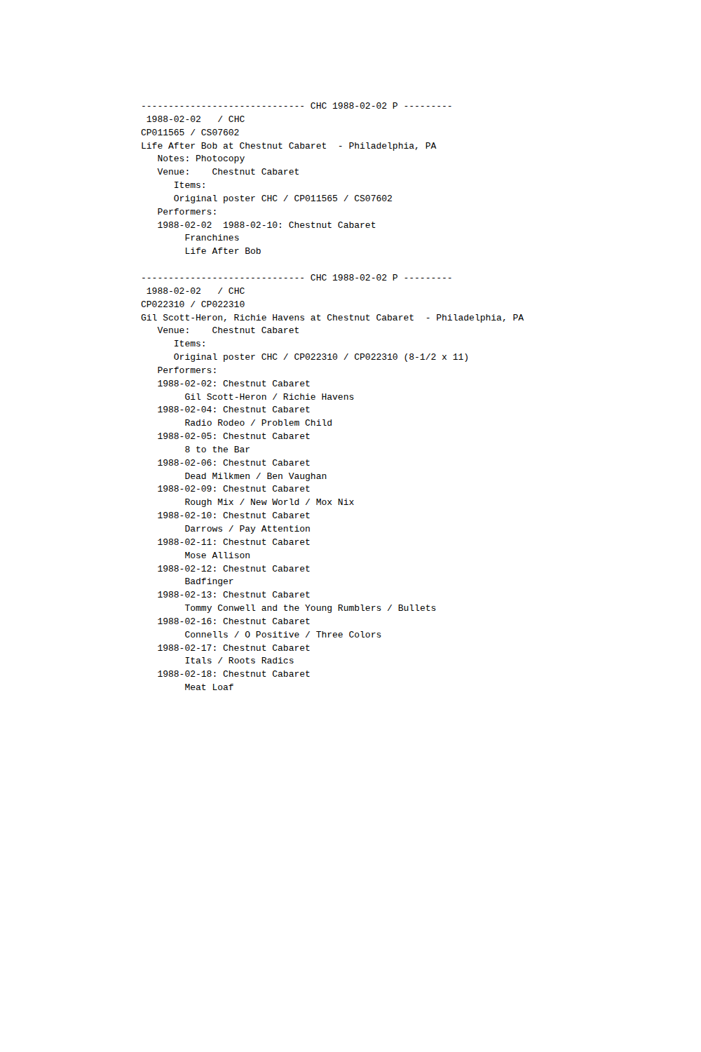------------------------------ CHC 1988-02-02 P ---------
 1988-02-02   / CHC 
CP011565 / CS07602
Life After Bob at Chestnut Cabaret  - Philadelphia, PA
   Notes: Photocopy
   Venue:    Chestnut Cabaret
      Items:
      Original poster CHC / CP011565 / CS07602
   Performers:
   1988-02-02  1988-02-10: Chestnut Cabaret
        Franchines
        Life After Bob

------------------------------ CHC 1988-02-02 P ---------
 1988-02-02   / CHC 
CP022310 / CP022310
Gil Scott-Heron, Richie Havens at Chestnut Cabaret  - Philadelphia, PA
   Venue:    Chestnut Cabaret
      Items:
      Original poster CHC / CP022310 / CP022310 (8-1/2 x 11)
   Performers:
   1988-02-02: Chestnut Cabaret
        Gil Scott-Heron / Richie Havens
   1988-02-04: Chestnut Cabaret
        Radio Rodeo / Problem Child
   1988-02-05: Chestnut Cabaret
        8 to the Bar
   1988-02-06: Chestnut Cabaret
        Dead Milkmen / Ben Vaughan
   1988-02-09: Chestnut Cabaret
        Rough Mix / New World / Mox Nix
   1988-02-10: Chestnut Cabaret
        Darrows / Pay Attention
   1988-02-11: Chestnut Cabaret
        Mose Allison
   1988-02-12: Chestnut Cabaret
        Badfinger
   1988-02-13: Chestnut Cabaret
        Tommy Conwell and the Young Rumblers / Bullets
   1988-02-16: Chestnut Cabaret
        Connells / O Positive / Three Colors
   1988-02-17: Chestnut Cabaret
        Itals / Roots Radics
   1988-02-18: Chestnut Cabaret
        Meat Loaf